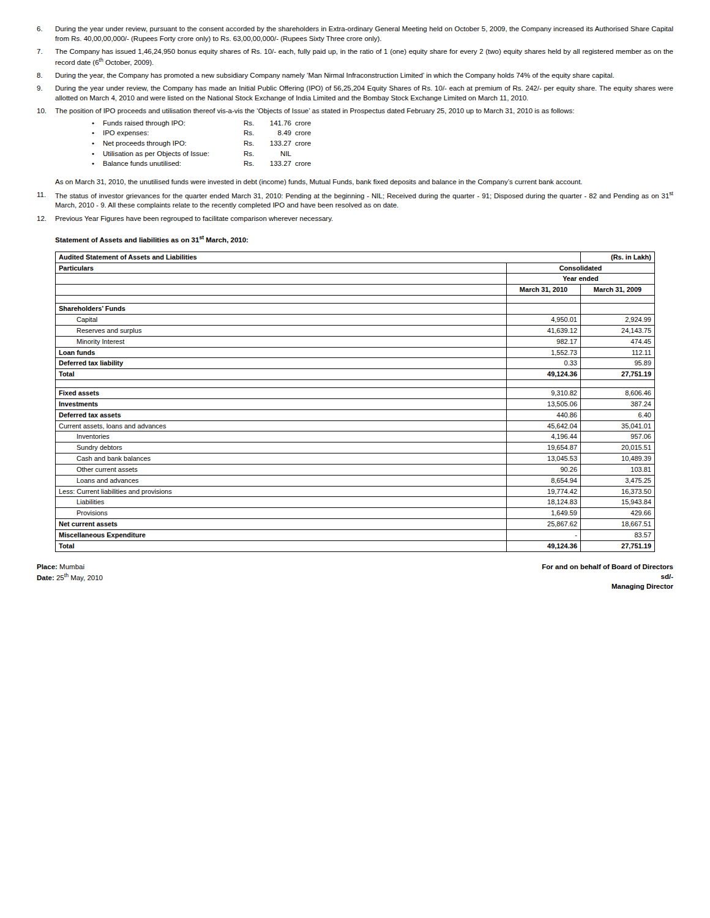During the year under review, pursuant to the consent accorded by the shareholders in Extra-ordinary General Meeting held on October 5, 2009, the Company increased its Authorised Share Capital from Rs. 40,00,00,000/- (Rupees Forty crore only) to Rs. 63,00,00,000/- (Rupees Sixty Three crore only).
The Company has issued 1,46,24,950 bonus equity shares of Rs. 10/- each, fully paid up, in the ratio of 1 (one) equity share for every 2 (two) equity shares held by all registered member as on the record date (6th October, 2009).
During the year, the Company has promoted a new subsidiary Company namely ‘Man Nirmal Infraconstruction Limited’ in which the Company holds 74% of the equity share capital.
During the year under review, the Company has made an Initial Public Offering (IPO) of 56,25,204 Equity Shares of Rs. 10/- each at premium of Rs. 242/- per equity share. The equity shares were allotted on March 4, 2010 and were listed on the National Stock Exchange of India Limited and the Bombay Stock Exchange Limited on March 11, 2010.
The position of IPO proceeds and utilisation thereof vis-a-vis the ‘Objects of Issue’ as stated in Prospectus dated February 25, 2010 up to March 31, 2010 is as follows:
Funds raised through IPO: Rs. 141.76 crore
IPO expenses: Rs. 8.49 crore
Net proceeds through IPO: Rs. 133.27 crore
Utilisation as per Objects of Issue: Rs. NIL
Balance funds unutilised: Rs. 133.27 crore
As on March 31, 2010, the unutilised funds were invested in debt (income) funds, Mutual Funds, bank fixed deposits and balance in the Company’s current bank account.
The status of investor grievances for the quarter ended March 31, 2010: Pending at the beginning - NIL; Received during the quarter - 91; Disposed during the quarter - 82 and Pending as on 31st March, 2010 - 9. All these complaints relate to the recently completed IPO and have been resolved as on date.
Previous Year Figures have been regrouped to facilitate comparison wherever necessary.
Statement of Assets and liabilities as on 31st March, 2010:
| Audited Statement of Assets and Liabilities | (Rs. in Lakh) |
| Particulars | Consolidated |
| | Year ended |
| | March 31, 2010 | March 31, 2009 |
| Shareholders’ Funds | | |
| Capital | 4,950.01 | 2,924.99 |
| Reserves and surplus | 41,639.12 | 24,143.75 |
| Minority Interest | 982.17 | 474.45 |
| Loan funds | 1,552.73 | 112.11 |
| Deferred tax liability | 0.33 | 95.89 |
| Total | 49,124.36 | 27,751.19 |
| Fixed assets | 9,310.82 | 8,606.46 |
| Investments | 13,505.06 | 387.24 |
| Deferred tax assets | 440.86 | 6.40 |
| Current assets, loans and advances | 45,642.04 | 35,041.01 |
| Inventories | 4,196.44 | 957.06 |
| Sundry debtors | 19,654.87 | 20,015.51 |
| Cash and bank balances | 13,045.53 | 10,489.39 |
| Other current assets | 90.26 | 103.81 |
| Loans and advances | 8,654.94 | 3,475.25 |
| Less: Current liabilities and provisions | 19,774.42 | 16,373.50 |
| Liabilities | 18,124.83 | 15,943.84 |
| Provisions | 1,649.59 | 429.66 |
| Net current assets | 25,867.62 | 18,667.51 |
| Miscellaneous Expenditure | - | 83.57 |
| Total | 49,124.36 | 27,751.19 |
Place: Mumbai
Date: 25th May, 2010
For and on behalf of Board of Directors
sd/-
Managing Director